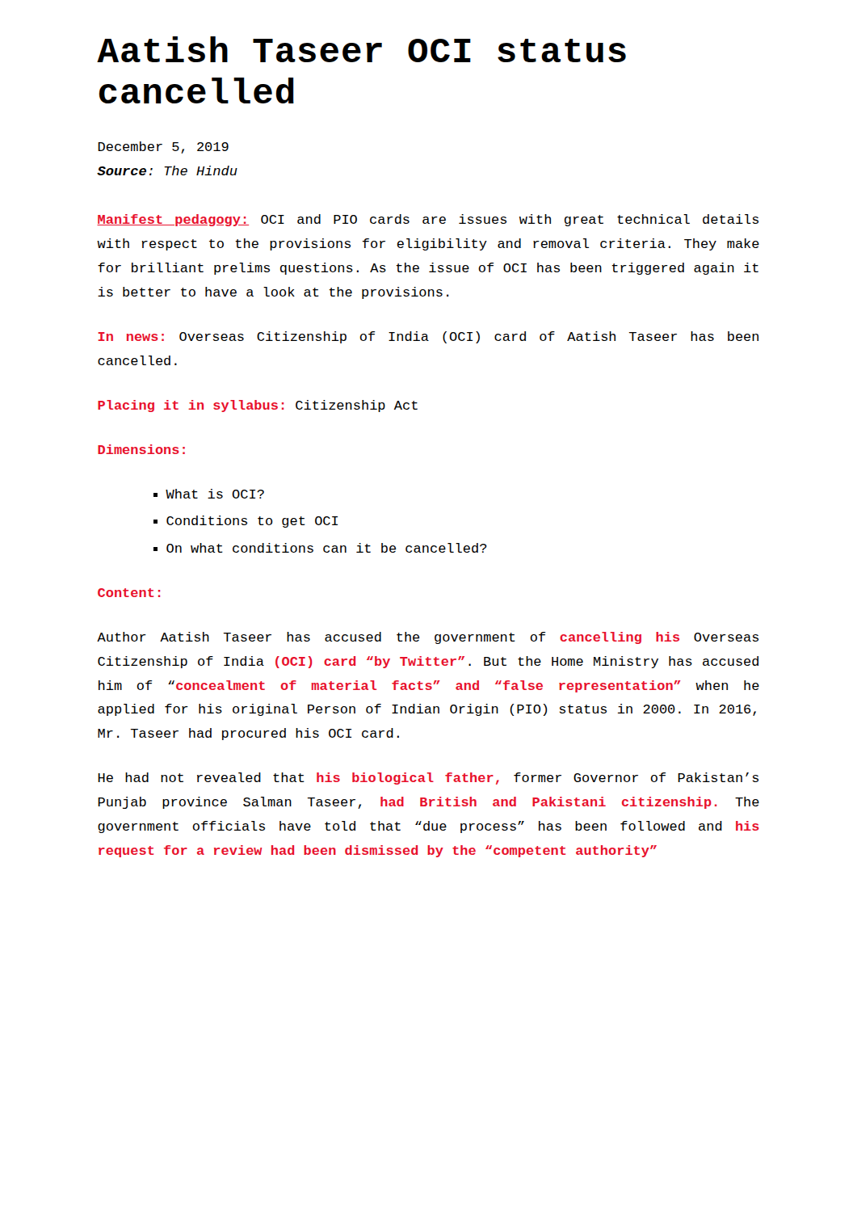Aatish Taseer OCI status cancelled
December 5, 2019 Source: The Hindu
Manifest pedagogy: OCI and PIO cards are issues with great technical details with respect to the provisions for eligibility and removal criteria. They make for brilliant prelims questions. As the issue of OCI has been triggered again it is better to have a look at the provisions.
In news: Overseas Citizenship of India (OCI) card of Aatish Taseer has been cancelled.
Placing it in syllabus: Citizenship Act
Dimensions:
What is OCI?
Conditions to get OCI
On what conditions can it be cancelled?
Content:
Author Aatish Taseer has accused the government of cancelling his Overseas Citizenship of India (OCI) card “by Twitter”. But the Home Ministry has accused him of “concealment of material facts” and “false representation” when he applied for his original Person of Indian Origin (PIO) status in 2000. In 2016, Mr. Taseer had procured his OCI card.
He had not revealed that his biological father, former Governor of Pakistan’s Punjab province Salman Taseer, had British and Pakistani citizenship. The government officials have told that “due process” has been followed and his request for a review had been dismissed by the “competent authority”